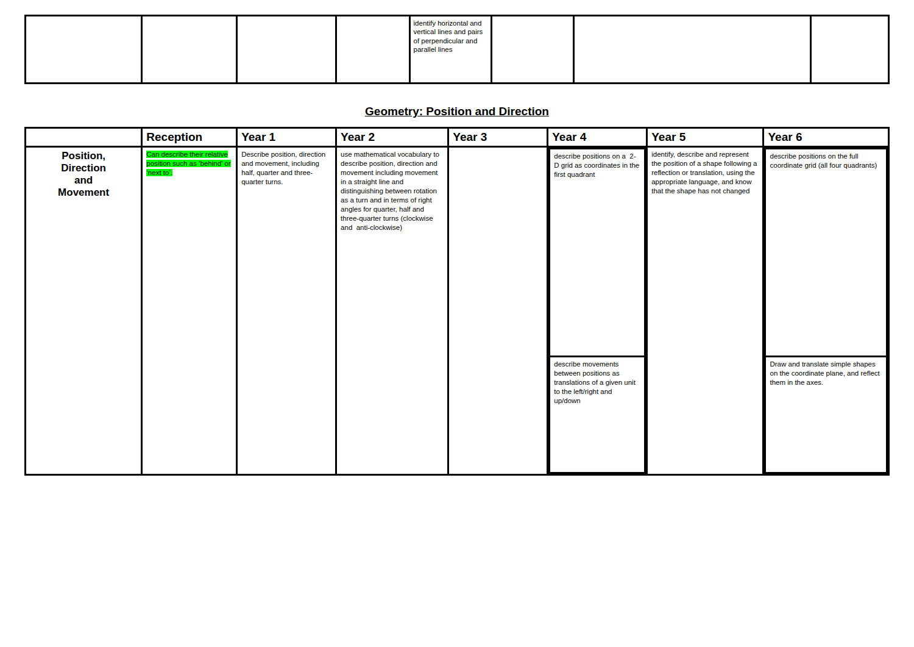| | | | | identify horizontal and vertical lines and pairs of perpendicular and parallel lines | | | |
Geometry: Position and Direction
| | Reception | Year 1 | Year 2 | Year 3 | Year 4 | Year 5 | Year 6 |
| --- | --- | --- | --- | --- | --- | --- | --- |
| Position, Direction and Movement | Can describe their relative position such as ‘behind’ or ‘next to’. | Describe position, direction and movement, including half, quarter and three-quarter turns. | use mathematical vocabulary to describe position, direction and movement including movement in a straight line and distinguishing between rotation as a turn and in terms of right angles for quarter, half and three-quarter turns (clockwise and anti-clockwise) | | / describe positions on a 2-D grid as coordinates in the first quadrant / / describe movements between positions as translations of a given unit to the left/right and up/down / | identify, describe and represent the position of a shape following a reflection or translation, using the appropriate language, and know that the shape has not changed | / describe positions on the full coordinate grid (all four quadrants) / / Draw and translate simple shapes on the coordinate plane, and reflect them in the axes. / |